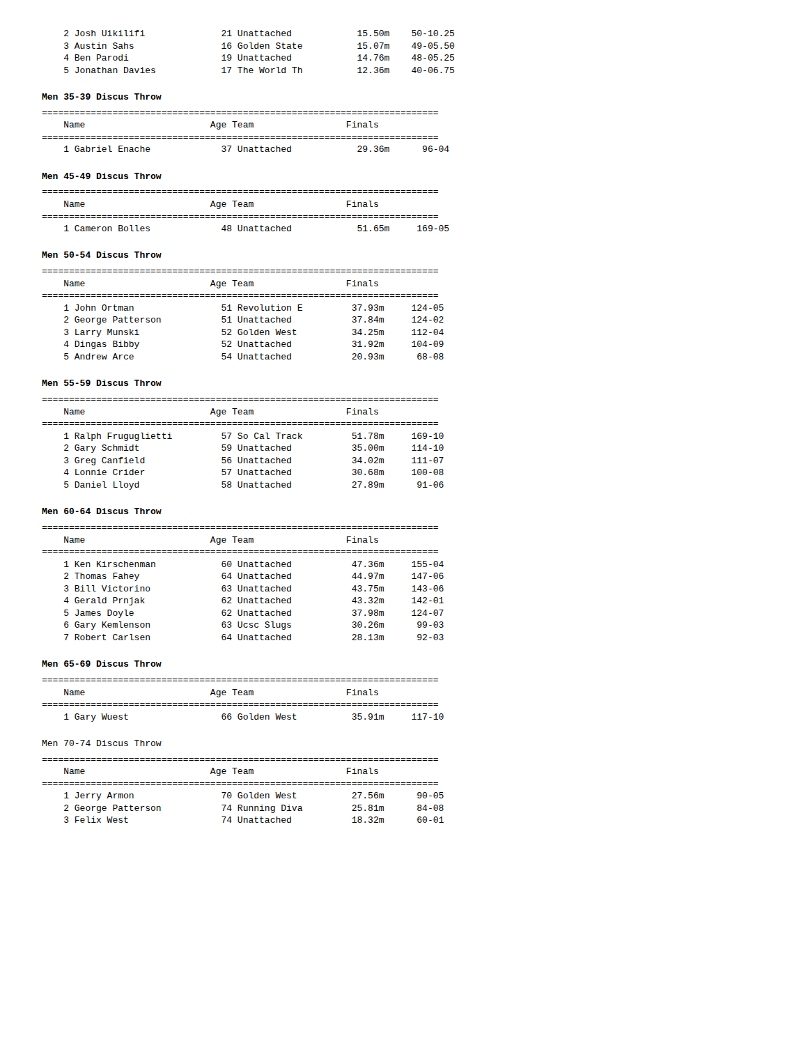2 Josh Uikilifi              21 Unattached            15.50m    50-10.25
    3 Austin Sahs                16 Golden State          15.07m    49-05.50
    4 Ben Parodi                 19 Unattached            14.76m    48-05.25
    5 Jonathan Davies            17 The World Th          12.36m    40-06.75
Men 35-39 Discus Throw
=========================================================================
    Name                       Age Team                 Finals
=========================================================================
    1 Gabriel Enache             37 Unattached            29.36m      96-04
Men 45-49 Discus Throw
=========================================================================
    Name                       Age Team                 Finals
=========================================================================
    1 Cameron Bolles             48 Unattached            51.65m     169-05
Men 50-54 Discus Throw
=========================================================================
    Name                       Age Team                 Finals
=========================================================================
    1 John Ortman                51 Revolution E         37.93m     124-05
    2 George Patterson           51 Unattached           37.84m     124-02
    3 Larry Munski               52 Golden West          34.25m     112-04
    4 Dingas Bibby               52 Unattached           31.92m     104-09
    5 Andrew Arce                54 Unattached           20.93m      68-08
Men 55-59 Discus Throw
=========================================================================
    Name                       Age Team                 Finals
=========================================================================
    1 Ralph Fruguglietti         57 So Cal Track         51.78m     169-10
    2 Gary Schmidt               59 Unattached           35.00m     114-10
    3 Greg Canfield              56 Unattached           34.02m     111-07
    4 Lonnie Crider              57 Unattached           30.68m     100-08
    5 Daniel Lloyd               58 Unattached           27.89m      91-06
Men 60-64 Discus Throw
=========================================================================
    Name                       Age Team                 Finals
=========================================================================
    1 Ken Kirschenman            60 Unattached           47.36m     155-04
    2 Thomas Fahey               64 Unattached           44.97m     147-06
    3 Bill Victorino             63 Unattached           43.75m     143-06
    4 Gerald Prnjak              62 Unattached           43.32m     142-01
    5 James Doyle                62 Unattached           37.98m     124-07
    6 Gary Kemlenson             63 Ucsc Slugs           30.26m      99-03
    7 Robert Carlsen             64 Unattached           28.13m      92-03
Men 65-69 Discus Throw
=========================================================================
    Name                       Age Team                 Finals
=========================================================================
    1 Gary Wuest                 66 Golden West          35.91m     117-10
Men 70-74 Discus Throw
=========================================================================
    Name                       Age Team                 Finals
=========================================================================
    1 Jerry Armon                70 Golden West          27.56m      90-05
    2 George Patterson           74 Running Diva         25.81m      84-08
    3 Felix West                 74 Unattached           18.32m      60-01